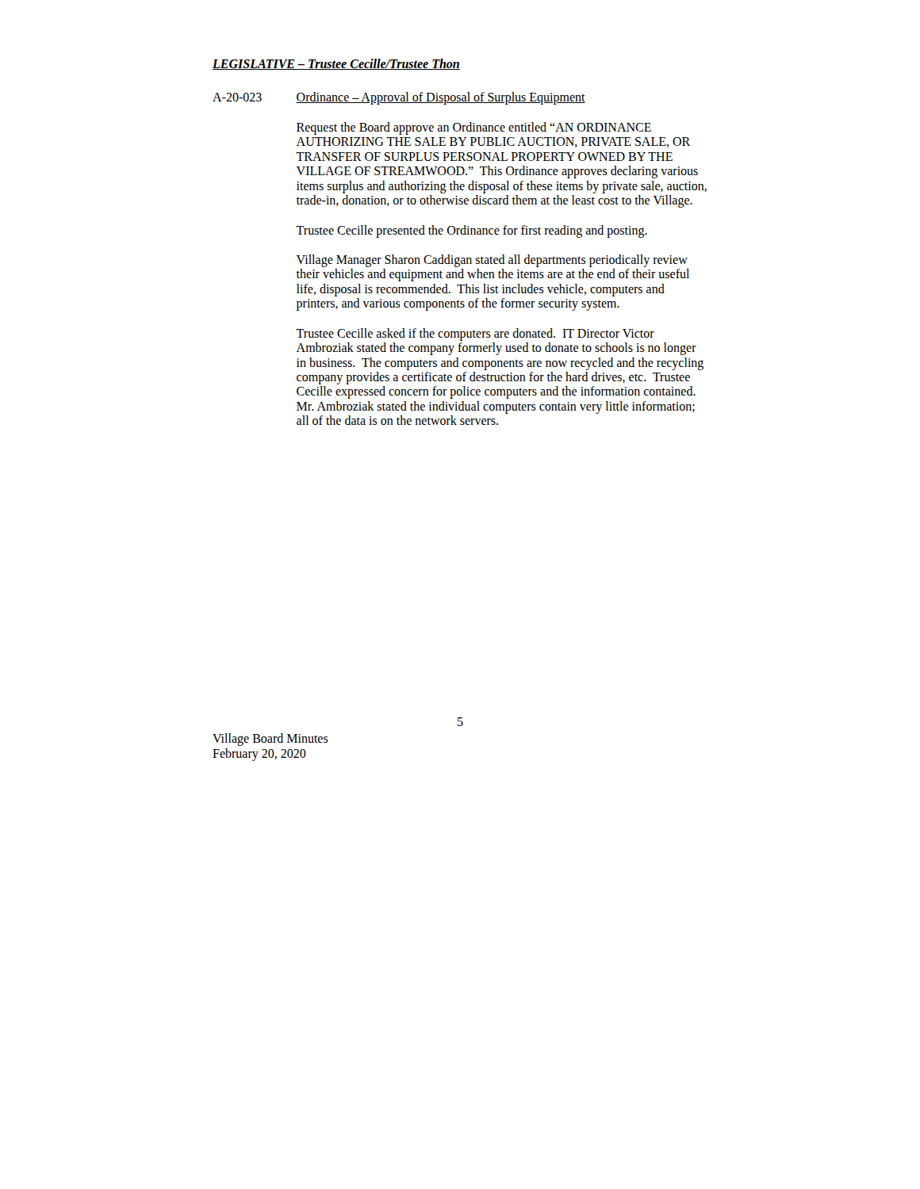LEGISLATIVE – Trustee Cecille/Trustee Thon
A-20-023
Ordinance – Approval of Disposal of Surplus Equipment
Request the Board approve an Ordinance entitled “AN ORDINANCE AUTHORIZING THE SALE BY PUBLIC AUCTION, PRIVATE SALE, OR TRANSFER OF SURPLUS PERSONAL PROPERTY OWNED BY THE VILLAGE OF STREAMWOOD.” This Ordinance approves declaring various items surplus and authorizing the disposal of these items by private sale, auction, trade-in, donation, or to otherwise discard them at the least cost to the Village.
Trustee Cecille presented the Ordinance for first reading and posting.
Village Manager Sharon Caddigan stated all departments periodically review their vehicles and equipment and when the items are at the end of their useful life, disposal is recommended. This list includes vehicle, computers and printers, and various components of the former security system.
Trustee Cecille asked if the computers are donated. IT Director Victor Ambroziak stated the company formerly used to donate to schools is no longer in business. The computers and components are now recycled and the recycling company provides a certificate of destruction for the hard drives, etc. Trustee Cecille expressed concern for police computers and the information contained. Mr. Ambroziak stated the individual computers contain very little information; all of the data is on the network servers.
5
Village Board Minutes
February 20, 2020